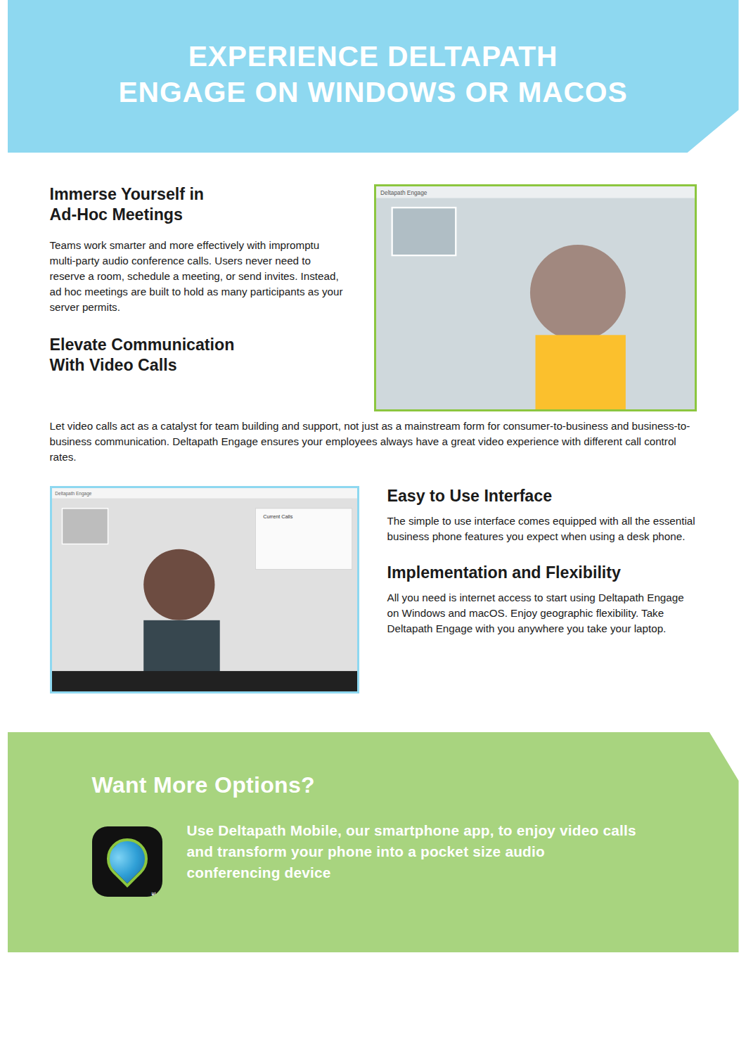Experience Deltapath
Engage on Windows or macOS
Immerse Yourself in
Ad-Hoc Meetings
Teams work smarter and more effectively with impromptu multi-party audio conference calls. Users never need to reserve a room, schedule a meeting, or send invites. Instead, ad hoc meetings are built to hold as many participants as your server permits.
Elevate Communication
With Video Calls
Let video calls act as a catalyst for team building and support, not just as a mainstream form for consumer-to-business and business-to-business communication. Deltapath Engage ensures your employees always have a great video experience with different call control rates.
Easy to Use Interface
The simple to use interface comes equipped with all the essential business phone features you expect when using a desk phone.
Implementation and Flexibility
All you need is internet access to start using Deltapath Engage on Windows and macOS. Enjoy geographic flexibility. Take Deltapath Engage with you anywhere you take your laptop.
Want More Options?
MOBILE
Use Deltapath Mobile, our smartphone app, to enjoy video calls and transform your phone into a pocket size audio conferencing device